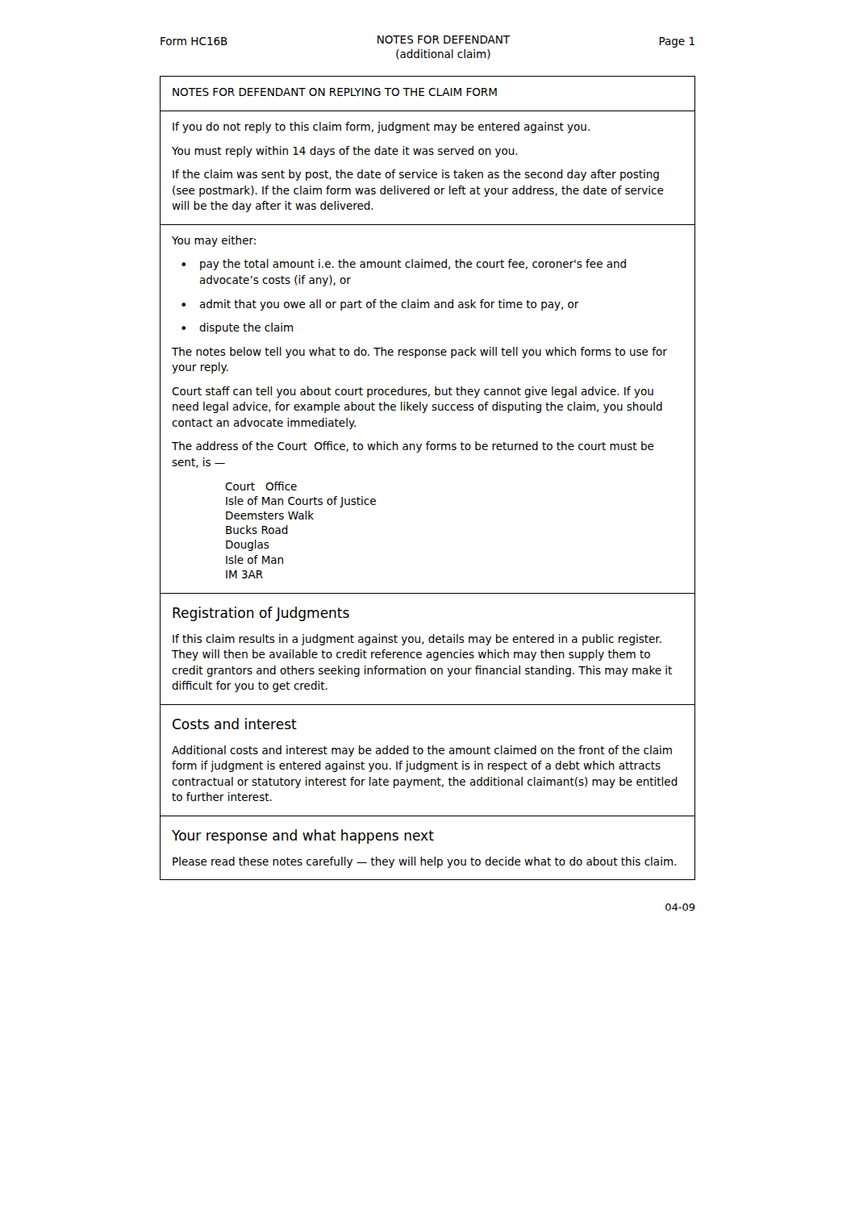Form HC16B
Notes for Defendant
(additional claim)
Page 1
NOTES FOR DEFENDANT ON REPLYING TO THE CLAIM FORM
If you do not reply to this claim form, judgment may be entered against you.
You must reply within 14 days of the date it was served on you.
If the claim was sent by post, the date of service is taken as the second day after posting (see postmark). If the claim form was delivered or left at your address, the date of service will be the day after it was delivered.
You may either:
pay the total amount i.e. the amount claimed, the court fee, coroner's fee and advocate’s costs (if any), or
admit that you owe all or part of the claim and ask for time to pay, or
dispute the claim
The notes below tell you what to do. The response pack will tell you which forms to use for your reply.
Court staff can tell you about court procedures, but they cannot give legal advice. If you need legal advice, for example about the likely success of disputing the claim, you should contact an advocate immediately.
The address of the Court Office, to which any forms to be returned to the court must be sent, is —
Court Office
Isle of Man Courts of Justice
Deemsters Walk
Bucks Road
Douglas
Isle of Man
IM 3AR
Registration of Judgments
If this claim results in a judgment against you, details may be entered in a public register. They will then be available to credit reference agencies which may then supply them to credit grantors and others seeking information on your financial standing. This may make it difficult for you to get credit.
Costs and interest
Additional costs and interest may be added to the amount claimed on the front of the claim form if judgment is entered against you. If judgment is in respect of a debt which attracts contractual or statutory interest for late payment, the additional claimant(s) may be entitled to further interest.
Your response and what happens next
Please read these notes carefully — they will help you to decide what to do about this claim.
04-09